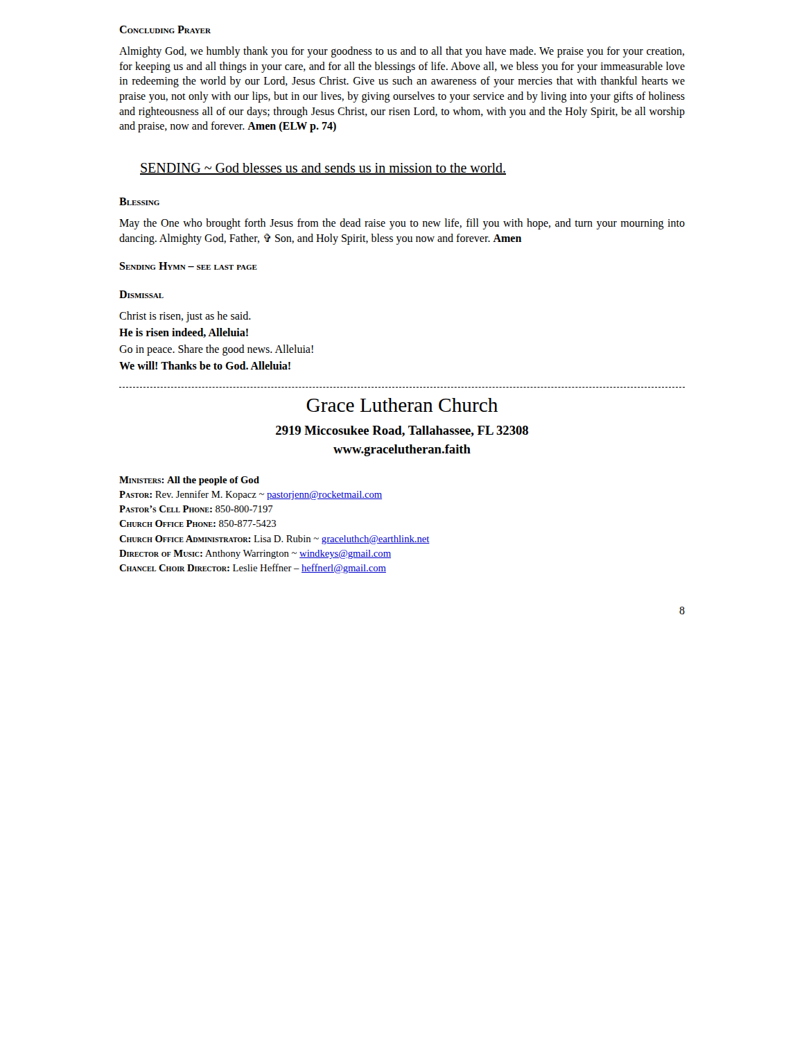Concluding Prayer
Almighty God, we humbly thank you for your goodness to us and to all that you have made. We praise you for your creation, for keeping us and all things in your care, and for all the blessings of life. Above all, we bless you for your immeasurable love in redeeming the world by our Lord, Jesus Christ. Give us such an awareness of your mercies that with thankful hearts we praise you, not only with our lips, but in our lives, by giving ourselves to your service and by living into your gifts of holiness and righteousness all of our days; through Jesus Christ, our risen Lord, to whom, with you and the Holy Spirit, be all worship and praise, now and forever. Amen (ELW p. 74)
SENDING ~ God blesses us and sends us in mission to the world.
Blessing
May the One who brought forth Jesus from the dead raise you to new life, fill you with hope, and turn your mourning into dancing. Almighty God, Father, ✞ Son, and Holy Spirit, bless you now and forever. Amen
Sending Hymn – see last page
Dismissal
Christ is risen, just as he said.
He is risen indeed, Alleluia!
Go in peace. Share the good news. Alleluia!
We will! Thanks be to God. Alleluia!
Grace Lutheran Church
2919 Miccosukee Road, Tallahassee, FL 32308
www.gracelutheran.faith
Ministers: All the people of God
Pastor: Rev. Jennifer M. Kopacz ~ pastorjenn@rocketmail.com
Pastor’s Cell Phone: 850-800-7197
Church Office Phone: 850-877-5423
Church Office Administrator: Lisa D. Rubin ~ graceluthch@earthlink.net
Director of Music: Anthony Warrington ~ windkeys@gmail.com
Chancel Choir Director: Leslie Heffner – heffnerl@gmail.com
8